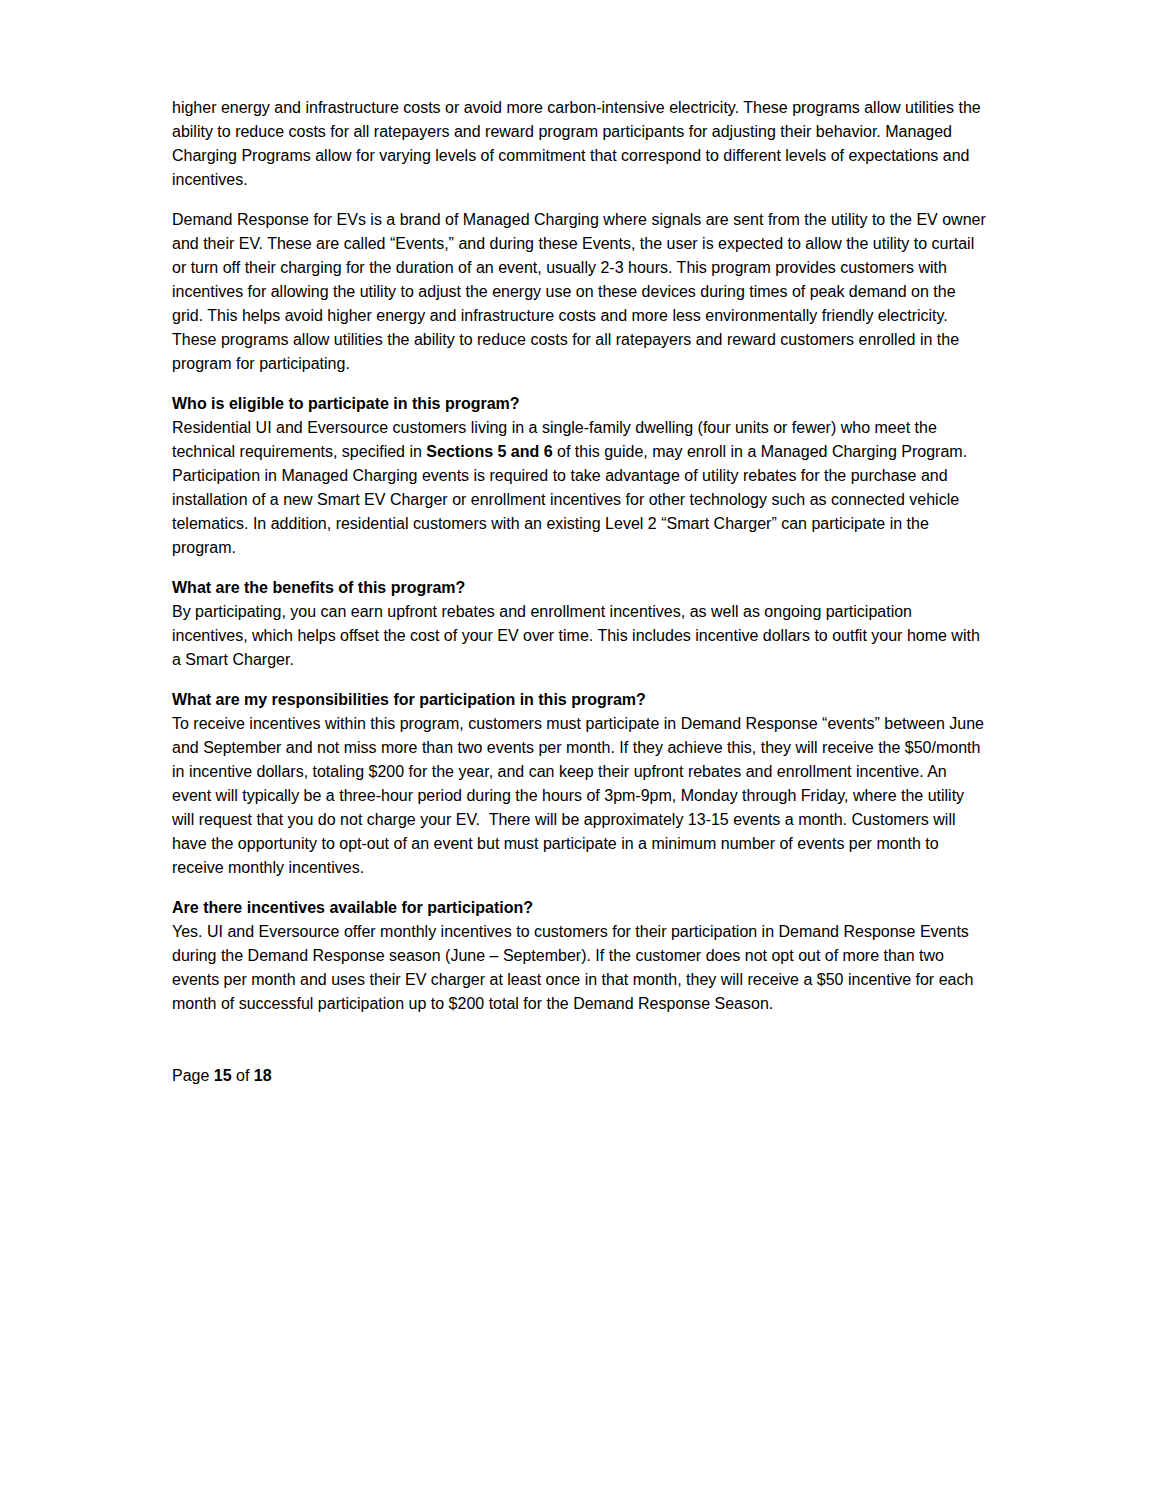higher energy and infrastructure costs or avoid more carbon-intensive electricity. These programs allow utilities the ability to reduce costs for all ratepayers and reward program participants for adjusting their behavior. Managed Charging Programs allow for varying levels of commitment that correspond to different levels of expectations and incentives.
Demand Response for EVs is a brand of Managed Charging where signals are sent from the utility to the EV owner and their EV. These are called “Events,” and during these Events, the user is expected to allow the utility to curtail or turn off their charging for the duration of an event, usually 2-3 hours. This program provides customers with incentives for allowing the utility to adjust the energy use on these devices during times of peak demand on the grid. This helps avoid higher energy and infrastructure costs and more less environmentally friendly electricity. These programs allow utilities the ability to reduce costs for all ratepayers and reward customers enrolled in the program for participating.
Who is eligible to participate in this program?
Residential UI and Eversource customers living in a single-family dwelling (four units or fewer) who meet the technical requirements, specified in Sections 5 and 6 of this guide, may enroll in a Managed Charging Program. Participation in Managed Charging events is required to take advantage of utility rebates for the purchase and installation of a new Smart EV Charger or enrollment incentives for other technology such as connected vehicle telematics. In addition, residential customers with an existing Level 2 “Smart Charger” can participate in the program.
What are the benefits of this program?
By participating, you can earn upfront rebates and enrollment incentives, as well as ongoing participation incentives, which helps offset the cost of your EV over time. This includes incentive dollars to outfit your home with a Smart Charger.
What are my responsibilities for participation in this program?
To receive incentives within this program, customers must participate in Demand Response “events” between June and September and not miss more than two events per month. If they achieve this, they will receive the $50/month in incentive dollars, totaling $200 for the year, and can keep their upfront rebates and enrollment incentive. An event will typically be a three-hour period during the hours of 3pm-9pm, Monday through Friday, where the utility will request that you do not charge your EV. There will be approximately 13-15 events a month. Customers will have the opportunity to opt-out of an event but must participate in a minimum number of events per month to receive monthly incentives.
Are there incentives available for participation?
Yes. UI and Eversource offer monthly incentives to customers for their participation in Demand Response Events during the Demand Response season (June – September). If the customer does not opt out of more than two events per month and uses their EV charger at least once in that month, they will receive a $50 incentive for each month of successful participation up to $200 total for the Demand Response Season.
Page 15 of 18